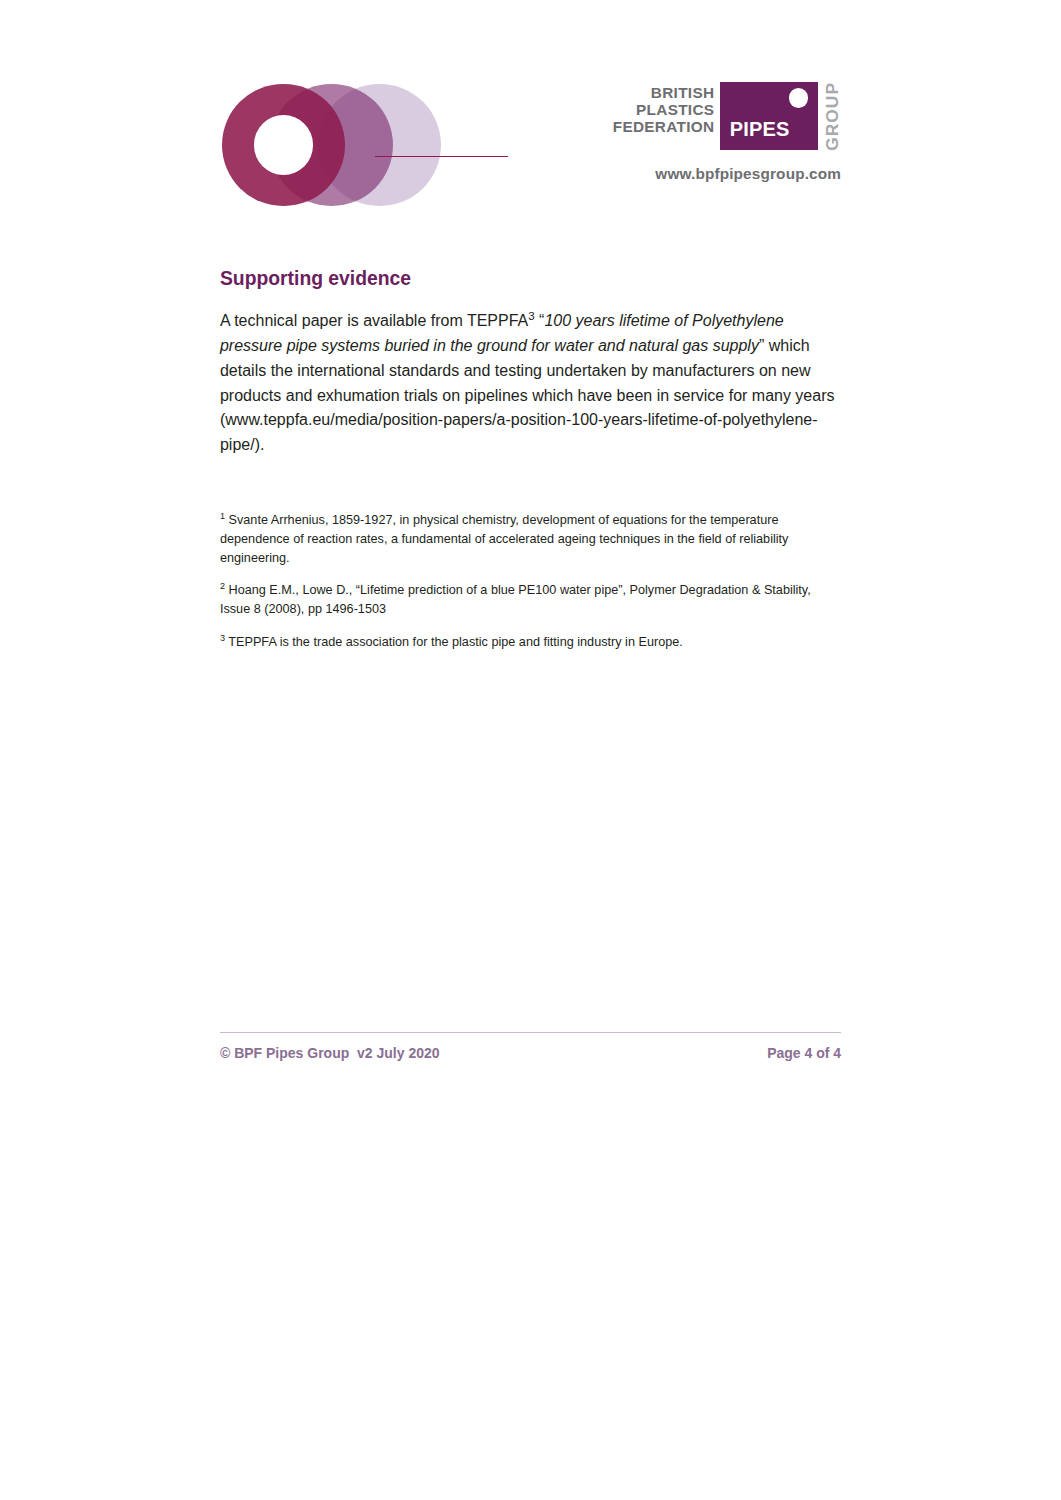BRITISH PLASTICS FEDERATION
PIPES
GROUP
www.bpfpipesgroup.com
Supporting evidence
A technical paper is available from TEPPFA3 “100 years lifetime of Polyethylene pressure pipe systems buried in the ground for water and natural gas supply” which details the international standards and testing undertaken by manufacturers on new products and exhumation trials on pipelines which have been in service for many years (www.teppfa.eu/media/position-papers/a-position-100-years-lifetime-of-polyethylene-pipe/).
1 Svante Arrhenius, 1859-1927, in physical chemistry, development of equations for the temperature dependence of reaction rates, a fundamental of accelerated ageing techniques in the field of reliability engineering.
2 Hoang E.M., Lowe D., “Lifetime prediction of a blue PE100 water pipe”, Polymer Degradation & Stability, Issue 8 (2008), pp 1496-1503
3 TEPPFA is the trade association for the plastic pipe and fitting industry in Europe.
© BPF Pipes Group v2 July 2020
Page 4 of 4